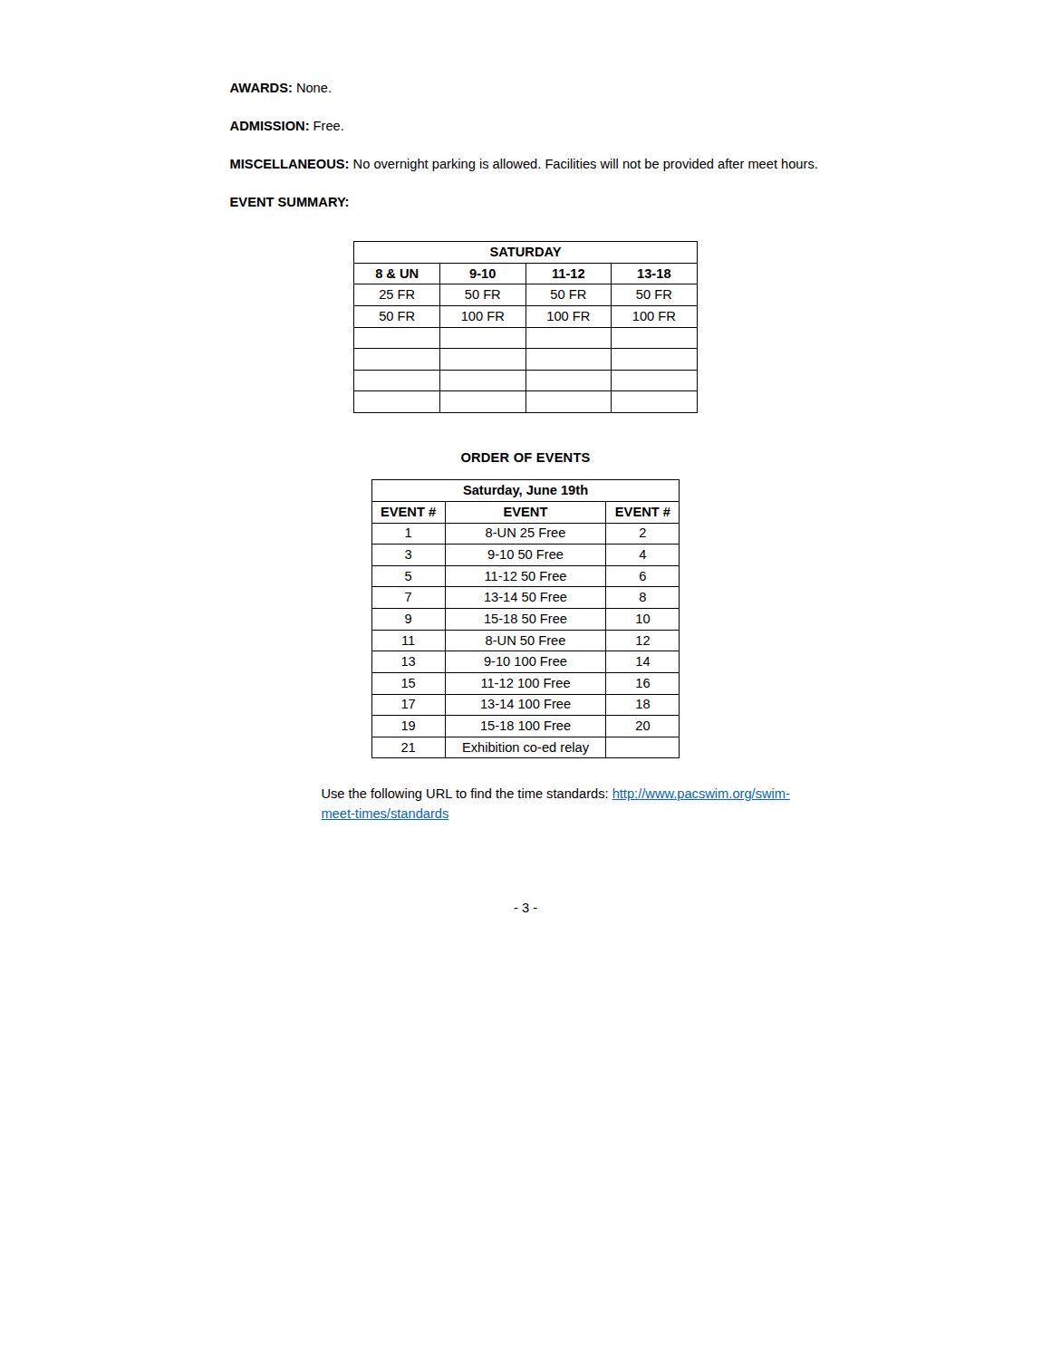AWARDS: None.
ADMISSION: Free.
MISCELLANEOUS: No overnight parking is allowed. Facilities will not be provided after meet hours.
EVENT SUMMARY:
| SATURDAY |
| --- |
| 8 & UN | 9-10 | 11-12 | 13-18 |
| 25 FR | 50 FR | 50 FR | 50 FR |
| 50 FR | 100 FR | 100 FR | 100 FR |
ORDER OF EVENTS
| Saturday, June 19th |
| --- |
| EVENT # | EVENT | EVENT # |
| 1 | 8-UN 25 Free | 2 |
| 3 | 9-10 50 Free | 4 |
| 5 | 11-12 50 Free | 6 |
| 7 | 13-14 50 Free | 8 |
| 9 | 15-18 50 Free | 10 |
| 11 | 8-UN 50 Free | 12 |
| 13 | 9-10 100 Free | 14 |
| 15 | 11-12 100 Free | 16 |
| 17 | 13-14 100 Free | 18 |
| 19 | 15-18 100 Free | 20 |
| 21 | Exhibition co-ed relay | |
Use the following URL to find the time standards: http://www.pacswim.org/swim-meet-times/standards
- 3 -